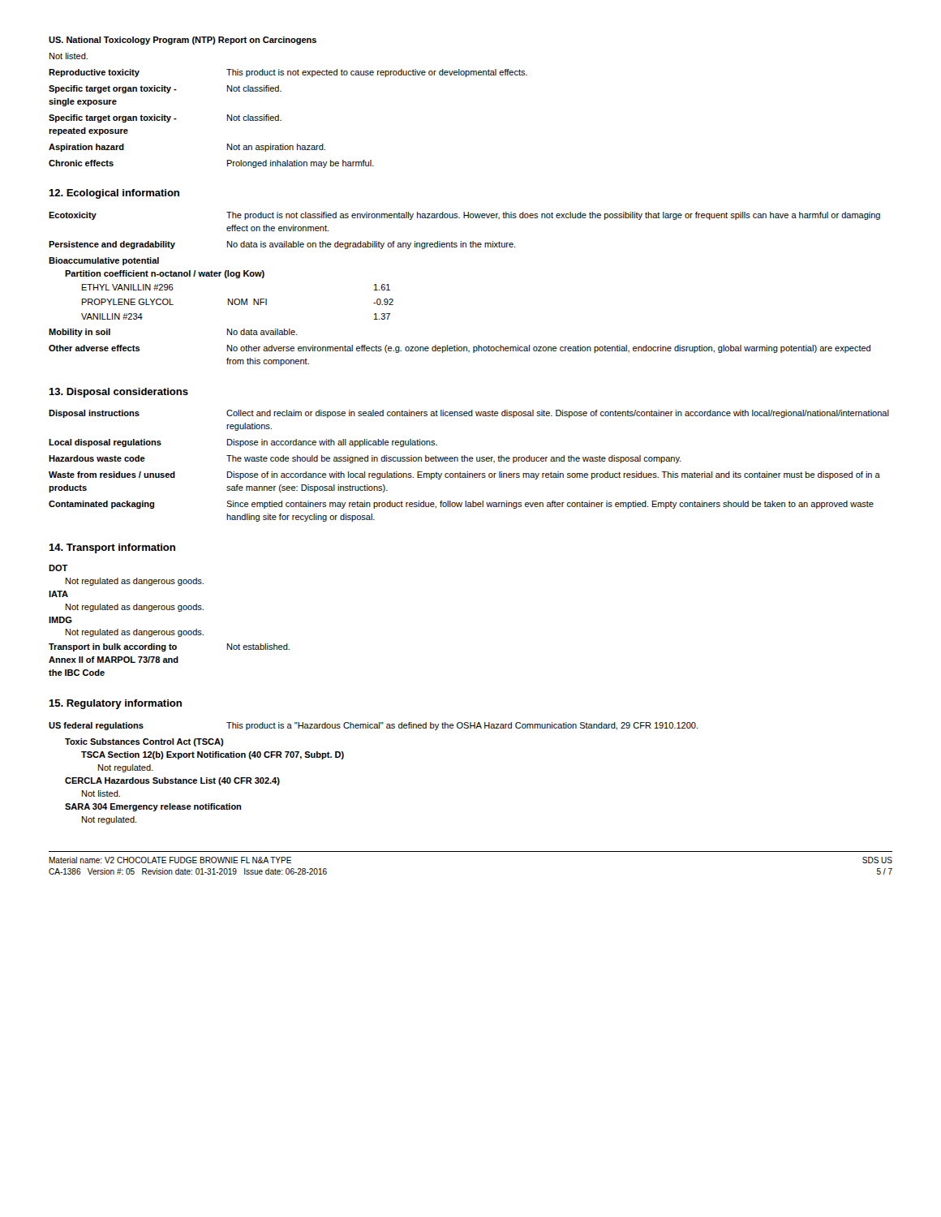| US. National Toxicology Program (NTP) Report on Carcinogens |
| Not listed. |
| Reproductive toxicity | This product is not expected to cause reproductive or developmental effects. |
| Specific target organ toxicity - single exposure | Not classified. |
| Specific target organ toxicity - repeated exposure | Not classified. |
| Aspiration hazard | Not an aspiration hazard. |
| Chronic effects | Prolonged inhalation may be harmful. |
12. Ecological information
| Ecotoxicity | The product is not classified as environmentally hazardous. However, this does not exclude the possibility that large or frequent spills can have a harmful or damaging effect on the environment. |
| Persistence and degradability | No data is available on the degradability of any ingredients in the mixture. |
Bioaccumulative potential
Partition coefficient n-octanol / water (log Kow)
| ETHYL VANILLIN #296 | | 1.61 |
| PROPYLENE GLYCOL | NOM NFI | -0.92 |
| VANILLIN #234 | | 1.37 |
| Mobility in soil | No data available. |
| Other adverse effects | No other adverse environmental effects (e.g. ozone depletion, photochemical ozone creation potential, endocrine disruption, global warming potential) are expected from this component. |
13. Disposal considerations
| Disposal instructions | Collect and reclaim or dispose in sealed containers at licensed waste disposal site. Dispose of contents/container in accordance with local/regional/national/international regulations. |
| Local disposal regulations | Dispose in accordance with all applicable regulations. |
| Hazardous waste code | The waste code should be assigned in discussion between the user, the producer and the waste disposal company. |
| Waste from residues / unused products | Dispose of in accordance with local regulations. Empty containers or liners may retain some product residues. This material and its container must be disposed of in a safe manner (see: Disposal instructions). |
| Contaminated packaging | Since emptied containers may retain product residue, follow label warnings even after container is emptied. Empty containers should be taken to an approved waste handling site for recycling or disposal. |
14. Transport information
DOT
Not regulated as dangerous goods.
IATA
Not regulated as dangerous goods.
IMDG
Not regulated as dangerous goods.
| Transport in bulk according to Annex II of MARPOL 73/78 and the IBC Code | Not established. |
15. Regulatory information
| US federal regulations | This product is a "Hazardous Chemical" as defined by the OSHA Hazard Communication Standard, 29 CFR 1910.1200. |
Toxic Substances Control Act (TSCA)
TSCA Section 12(b) Export Notification (40 CFR 707, Subpt. D)
Not regulated.
CERCLA Hazardous Substance List (40 CFR 302.4)
Not listed.
SARA 304 Emergency release notification
Not regulated.
Material name: V2 CHOCOLATE FUDGE BROWNIE FL N&A TYPE
CA-1386 Version #: 05 Revision date: 01-31-2019 Issue date: 06-28-2016
SDS US
5 / 7